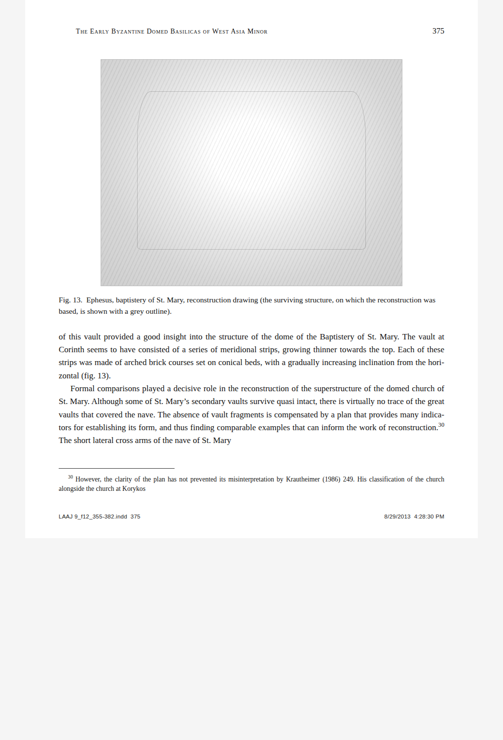The Early Byzantine Domed Basilicas of West Asia Minor 375
Fig. 13. Ephesus, baptistery of St. Mary, reconstruction drawing (the surviving structure, on which the reconstruction was based, is shown with a grey outline).
of this vault provided a good insight into the structure of the dome of the Baptistery of St. Mary. The vault at Corinth seems to have consisted of a series of meridional strips, growing thinner towards the top. Each of these strips was made of arched brick courses set on conical beds, with a gradually increasing inclination from the horizontal (fig. 13).
Formal comparisons played a decisive role in the reconstruction of the superstructure of the domed church of St. Mary. Although some of St. Mary’s secondary vaults survive quasi intact, there is virtually no trace of the great vaults that covered the nave. The absence of vault fragments is compensated by a plan that provides many indicators for establishing its form, and thus finding comparable examples that can inform the work of reconstruction.30 The short lateral cross arms of the nave of St. Mary
30 However, the clarity of the plan has not prevented its misinterpretation by Krautheimer (1986) 249. His classification of the church alongside the church at Korykos
LAAJ 9_f12_355-382.indd 375 8/29/2013 4:28:30 PM